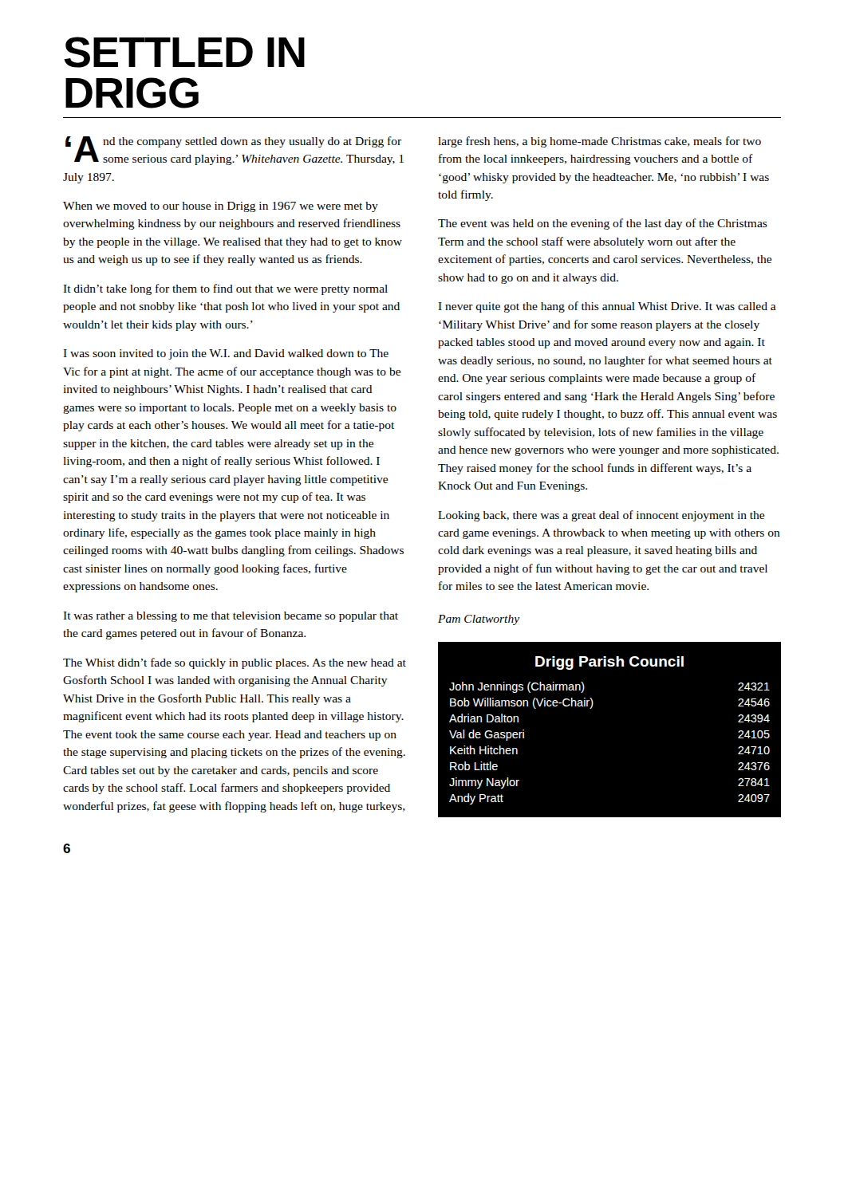Settled in
Drigg
‘And the company settled down as they usually do at Drigg for some serious card playing.’ Whitehaven Gazette. Thursday, 1 July 1897.
When we moved to our house in Drigg in 1967 we were met by overwhelming kindness by our neighbours and reserved friendliness by the people in the village. We realised that they had to get to know us and weigh us up to see if they really wanted us as friends.
It didn’t take long for them to find out that we were pretty normal people and not snobby like ‘that posh lot who lived in your spot and wouldn’t let their kids play with ours.’
I was soon invited to join the W.I. and David walked down to The Vic for a pint at night. The acme of our acceptance though was to be invited to neighbours’ Whist Nights. I hadn’t realised that card games were so important to locals. People met on a weekly basis to play cards at each other’s houses. We would all meet for a tatie-pot supper in the kitchen, the card tables were already set up in the living-room, and then a night of really serious Whist followed. I can’t say I’m a really serious card player having little competitive spirit and so the card evenings were not my cup of tea. It was interesting to study traits in the players that were not noticeable in ordinary life, especially as the games took place mainly in high ceilinged rooms with 40-watt bulbs dangling from ceilings. Shadows cast sinister lines on normally good looking faces, furtive expressions on handsome ones.
It was rather a blessing to me that television became so popular that the card games petered out in favour of Bonanza.
The Whist didn’t fade so quickly in public places. As the new head at Gosforth School I was landed with organising the Annual Charity Whist Drive in the Gosforth Public Hall. This really was a magnificent event which had its roots planted deep in village history. The event took the same course each year. Head and teachers up on the stage supervising and placing tickets on the prizes of the evening. Card tables set out by the caretaker and cards, pencils and score cards by the school staff. Local farmers and shopkeepers provided wonderful prizes, fat geese with flopping heads left on, huge turkeys, large fresh hens, a big home-made Christmas cake, meals for two from the local innkeepers, hairdressing vouchers and a bottle of ‘good’ whisky provided by the headteacher. Me, ‘no rubbish’ I was told firmly.
The event was held on the evening of the last day of the Christmas Term and the school staff were absolutely worn out after the excitement of parties, concerts and carol services. Nevertheless, the show had to go on and it always did.
I never quite got the hang of this annual Whist Drive. It was called a ‘Military Whist Drive’ and for some reason players at the closely packed tables stood up and moved around every now and again. It was deadly serious, no sound, no laughter for what seemed hours at end. One year serious complaints were made because a group of carol singers entered and sang ‘Hark the Herald Angels Sing’ before being told, quite rudely I thought, to buzz off. This annual event was slowly suffocated by television, lots of new families in the village and hence new governors who were younger and more sophisticated. They raised money for the school funds in different ways, It’s a Knock Out and Fun Evenings.
Looking back, there was a great deal of innocent enjoyment in the card game evenings. A throwback to when meeting up with others on cold dark evenings was a real pleasure, it saved heating bills and provided a night of fun without having to get the car out and travel for miles to see the latest American movie.
Pam Clatworthy
Drigg Parish Council
| John Jennings (Chairman) | 24321 |
| Bob Williamson (Vice-Chair) | 24546 |
| Adrian Dalton | 24394 |
| Val de Gasperi | 24105 |
| Keith Hitchen | 24710 |
| Rob Little | 24376 |
| Jimmy Naylor | 27841 |
| Andy Pratt | 24097 |
6